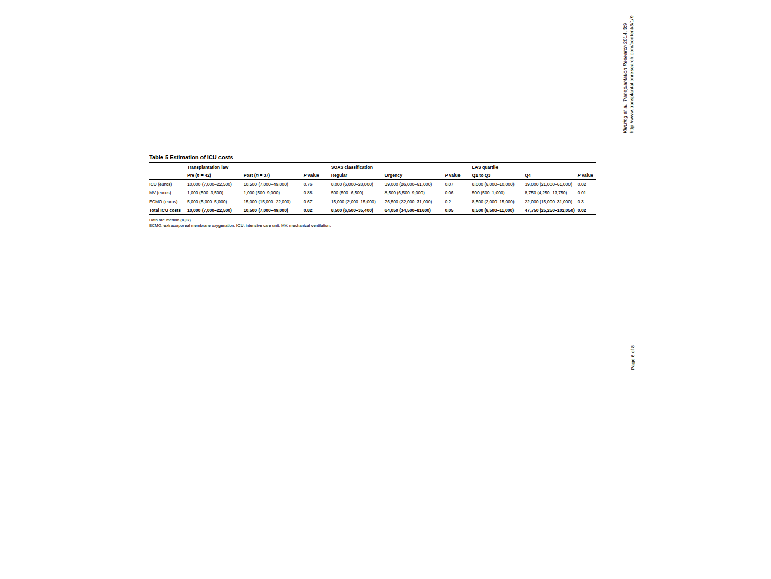Klinzing et al. Transplantation Research 2014, 3:9
http://www.transplantationresearch.com/content/3/1/9
Page 6 of 8
Table 5 Estimation of ICU costs
| | Transplantation law | | | SOAS classification | | | LAS quartile | |
| --- | --- | --- | --- | --- | --- | --- | --- | --- |
| | Pre ( n = 42) | Post ( n = 37) | P value | | Regular | Urgency | P value | | Q1 to Q3 | Q4 | P value |
| ICU (euros) | 10,000 (7,000–22,500) | 10,500 (7,000–49,000) | 0.76 | | 8,000 (6,000–28,000) | 39,000 (26,000–61,000) | 0.07 | | 8,000 (6,000–10,000) | 39,000 (21,000–61,000) | 0.02 |
| MV (euros) | 1,000 (500–3,500) | 1,000 (500–9,000) | 0.88 | | 500 (500–6,500) | 8,500 (6,500–9,000) | 0.06 | | 500 (500–1,000) | 8,750 (4,250–13,750) | 0.01 |
| ECMO (euros) | 5,000 (5,000–5,000) | 15,000 (15,000–22,000) | 0.67 | | 15,000 (2,000–15,000) | 26,500 (22,000–31,000) | 0.2 | | 8,500 (2,000–15,000) | 22,000 (15,000–31,000) | 0.3 |
| Total ICU costs | 10,000 (7,000–22,500) | 10,500 (7,000–49,000) | 0.82 | | 8,500 (6,500–35,400) | 64,050 (34,500–81600) | 0.05 | | 8,500 (6,500–11,000) | 47,750 (25,250–102,050) | 0.02 |
Data are median (IQR).
ECMO, extracorporeal membrane oxygenation; ICU, intensive care unit; MV, mechanical ventilation.